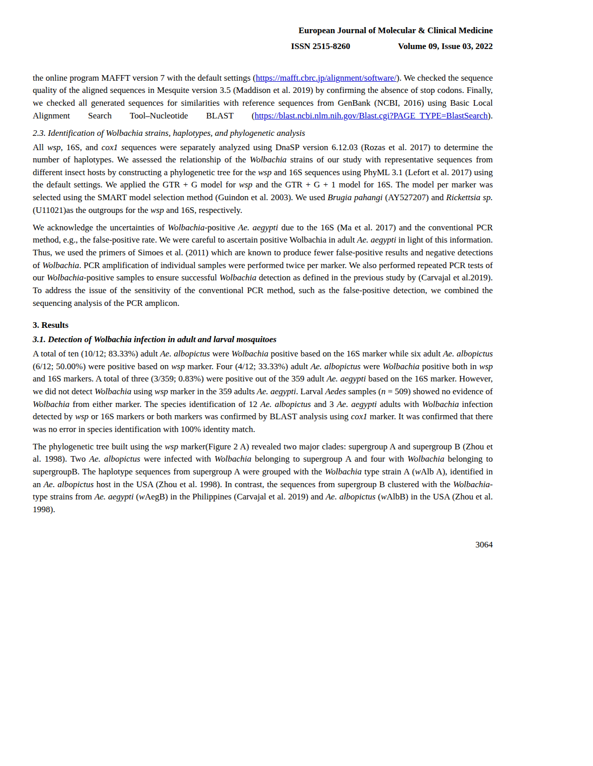European Journal of Molecular & Clinical Medicine ISSN 2515-8260 Volume 09, Issue 03, 2022
the online program MAFFT version 7 with the default settings (https://mafft.cbrc.jp/alignment/software/). We checked the sequence quality of the aligned sequences in Mesquite version 3.5 (Maddison et al. 2019) by confirming the absence of stop codons. Finally, we checked all generated sequences for similarities with reference sequences from GenBank (NCBI, 2016) using Basic Local Alignment Search Tool–Nucleotide BLAST (https://blast.ncbi.nlm.nih.gov/Blast.cgi?PAGE_TYPE=BlastSearch).
2.3. Identification of Wolbachia strains, haplotypes, and phylogenetic analysis
All wsp, 16S, and cox1 sequences were separately analyzed using DnaSP version 6.12.03 (Rozas et al. 2017) to determine the number of haplotypes. We assessed the relationship of the Wolbachia strains of our study with representative sequences from different insect hosts by constructing a phylogenetic tree for the wsp and 16S sequences using PhyML 3.1 (Lefort et al. 2017) using the default settings. We applied the GTR + G model for wsp and the GTR + G + 1 model for 16S. The model per marker was selected using the SMART model selection method (Guindon et al. 2003). We used Brugia pahangi (AY527207) and Rickettsia sp. (U11021)as the outgroups for the wsp and 16S, respectively.
We acknowledge the uncertainties of Wolbachia-positive Ae. aegypti due to the 16S (Ma et al. 2017) and the conventional PCR method, e.g., the false-positive rate. We were careful to ascertain positive Wolbachia in adult Ae. aegypti in light of this information. Thus, we used the primers of Simoes et al. (2011) which are known to produce fewer false-positive results and negative detections of Wolbachia. PCR amplification of individual samples were performed twice per marker. We also performed repeated PCR tests of our Wolbachia-positive samples to ensure successful Wolbachia detection as defined in the previous study by (Carvajal et al.2019). To address the issue of the sensitivity of the conventional PCR method, such as the false-positive detection, we combined the sequencing analysis of the PCR amplicon.
3. Results
3.1. Detection of Wolbachia infection in adult and larval mosquitoes
A total of ten (10/12; 83.33%) adult Ae. albopictus were Wolbachia positive based on the 16S marker while six adult Ae. albopictus (6/12; 50.00%) were positive based on wsp marker. Four (4/12; 33.33%) adult Ae. albopictus were Wolbachia positive both in wsp and 16S markers. A total of three (3/359; 0.83%) were positive out of the 359 adult Ae. aegypti based on the 16S marker. However, we did not detect Wolbachia using wsp marker in the 359 adults Ae. aegypti. Larval Aedes samples (n = 509) showed no evidence of Wolbachia from either marker. The species identification of 12 Ae. albopictus and 3 Ae. aegypti adults with Wolbachia infection detected by wsp or 16S markers or both markers was confirmed by BLAST analysis using cox1 marker. It was confirmed that there was no error in species identification with 100% identity match.
The phylogenetic tree built using the wsp marker(Figure 2 A) revealed two major clades: supergroup A and supergroup B (Zhou et al. 1998). Two Ae. albopictus were infected with Wolbachia belonging to supergroup A and four with Wolbachia belonging to supergroupB. The haplotype sequences from supergroup A were grouped with the Wolbachia type strain A (w Alb A), identified in an Ae. albopictus host in the USA (Zhou et al. 1998). In contrast, the sequences from supergroup B clustered with the Wolbachia-type strains from Ae. aegypti (w AegB) in the Philippines (Carvajal et al. 2019) and Ae. albopictus (w AlbB) in the USA (Zhou et al. 1998).
3064